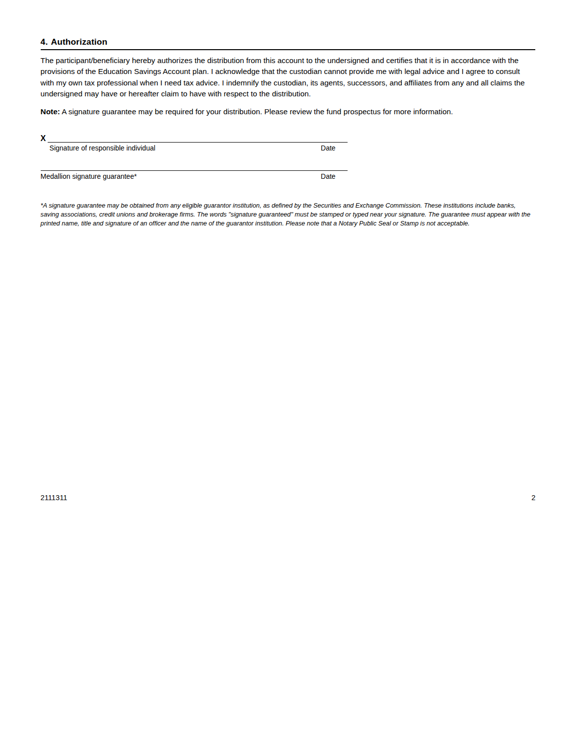4. Authorization
The participant/beneficiary hereby authorizes the distribution from this account to the undersigned and certifies that it is in accordance with the provisions of the Education Savings Account plan. I acknowledge that the custodian cannot provide me with legal advice and I agree to consult with my own tax professional when I need tax advice. I indemnify the custodian, its agents, successors, and affiliates from any and all claims the undersigned may have or hereafter claim to have with respect to the distribution.
Note: A signature guarantee may be required for your distribution. Please review the fund prospectus for more information.
X
Signature of responsible individual Date
Medallion signature guarantee* Date
*A signature guarantee may be obtained from any eligible guarantor institution, as defined by the Securities and Exchange Commission. These institutions include banks, saving associations, credit unions and brokerage firms. The words "signature guaranteed" must be stamped or typed near your signature. The guarantee must appear with the printed name, title and signature of an officer and the name of the guarantor institution. Please note that a Notary Public Seal or Stamp is not acceptable.
2111311 2